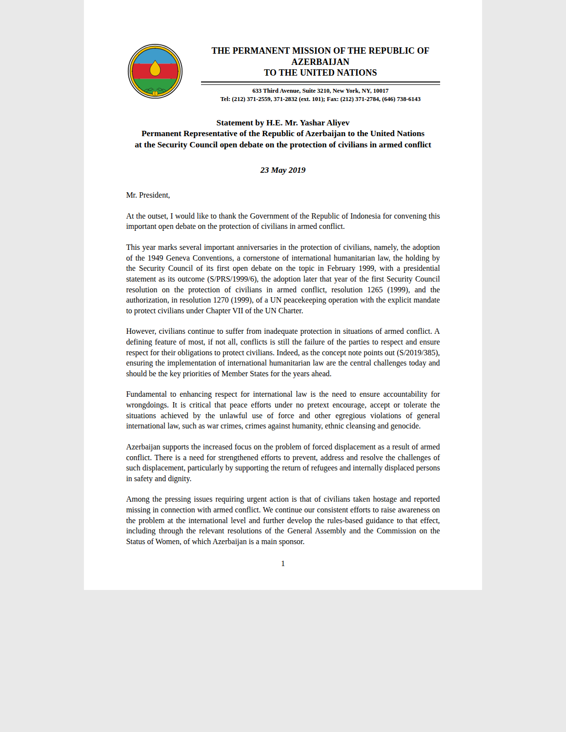THE PERMANENT MISSION OF THE REPUBLIC OF AZERBAIJAN
TO THE UNITED NATIONS
633 Third Avenue, Suite 3210, New York, NY, 10017
Tel: (212) 371-2559, 371-2832 (ext. 101); Fax: (212) 371-2784, (646) 738-6143
Statement by H.E. Mr. Yashar Aliyev
Permanent Representative of the Republic of Azerbaijan to the United Nations
at the Security Council open debate on the protection of civilians in armed conflict
23 May 2019
Mr. President,
At the outset, I would like to thank the Government of the Republic of Indonesia for convening this important open debate on the protection of civilians in armed conflict.
This year marks several important anniversaries in the protection of civilians, namely, the adoption of the 1949 Geneva Conventions, a cornerstone of international humanitarian law, the holding by the Security Council of its first open debate on the topic in February 1999, with a presidential statement as its outcome (S/PRS/1999/6), the adoption later that year of the first Security Council resolution on the protection of civilians in armed conflict, resolution 1265 (1999), and the authorization, in resolution 1270 (1999), of a UN peacekeeping operation with the explicit mandate to protect civilians under Chapter VII of the UN Charter.
However, civilians continue to suffer from inadequate protection in situations of armed conflict. A defining feature of most, if not all, conflicts is still the failure of the parties to respect and ensure respect for their obligations to protect civilians. Indeed, as the concept note points out (S/2019/385), ensuring the implementation of international humanitarian law are the central challenges today and should be the key priorities of Member States for the years ahead.
Fundamental to enhancing respect for international law is the need to ensure accountability for wrongdoings. It is critical that peace efforts under no pretext encourage, accept or tolerate the situations achieved by the unlawful use of force and other egregious violations of general international law, such as war crimes, crimes against humanity, ethnic cleansing and genocide.
Azerbaijan supports the increased focus on the problem of forced displacement as a result of armed conflict. There is a need for strengthened efforts to prevent, address and resolve the challenges of such displacement, particularly by supporting the return of refugees and internally displaced persons in safety and dignity.
Among the pressing issues requiring urgent action is that of civilians taken hostage and reported missing in connection with armed conflict. We continue our consistent efforts to raise awareness on the problem at the international level and further develop the rules-based guidance to that effect, including through the relevant resolutions of the General Assembly and the Commission on the Status of Women, of which Azerbaijan is a main sponsor.
1